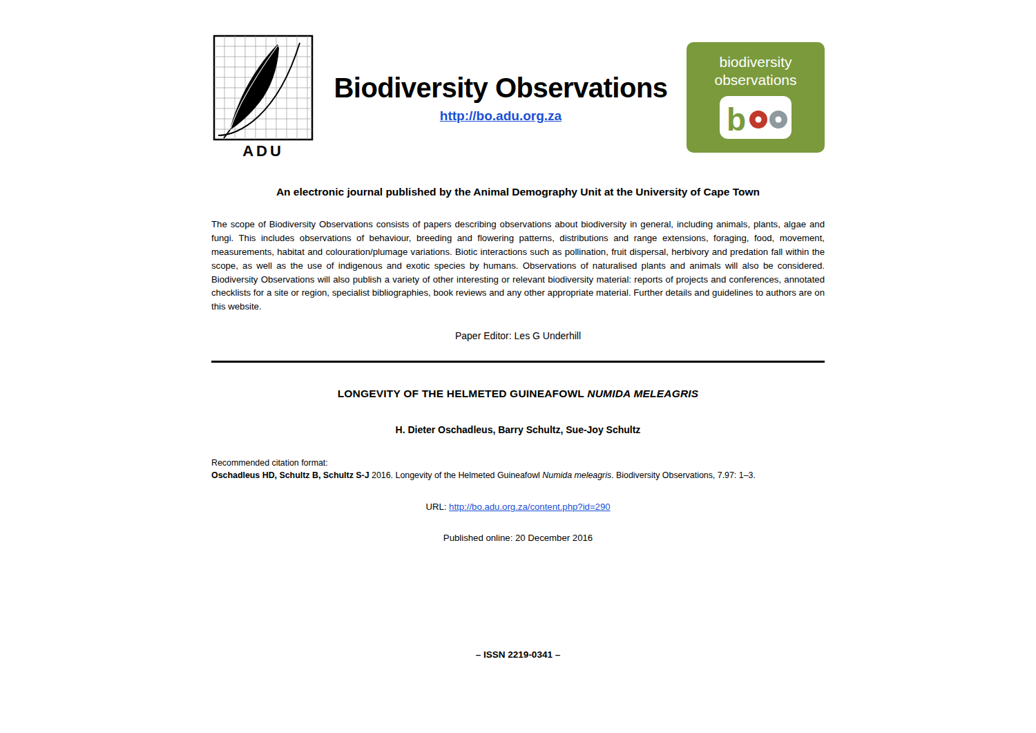ADU logo ADU
Biodiversity Observations
http://bo.adu.org.za
biodiversity observations logo biodiversity observations b
An electronic journal published by the Animal Demography Unit at the University of Cape Town
The scope of Biodiversity Observations consists of papers describing observations about biodiversity in general, including animals, plants, algae and fungi. This includes observations of behaviour, breeding and flowering patterns, distributions and range extensions, foraging, food, movement, measurements, habitat and colouration/plumage variations. Biotic interactions such as pollination, fruit dispersal, herbivory and predation fall within the scope, as well as the use of indigenous and exotic species by humans. Observations of naturalised plants and animals will also be considered. Biodiversity Observations will also publish a variety of other interesting or relevant biodiversity material: reports of projects and conferences, annotated checklists for a site or region, specialist bibliographies, book reviews and any other appropriate material. Further details and guidelines to authors are on this website.
Paper Editor: Les G Underhill
LONGEVITY OF THE HELMETED GUINEAFOWL NUMIDA MELEAGRIS
H. Dieter Oschadleus, Barry Schultz, Sue-Joy Schultz
Recommended citation format: Oschadleus HD, Schultz B, Schultz S-J 2016. Longevity of the Helmeted Guineafowl Numida meleagris. Biodiversity Observations, 7.97: 1–3.
URL: http://bo.adu.org.za/content.php?id=290
Published online: 20 December 2016
– ISSN 2219-0341 –